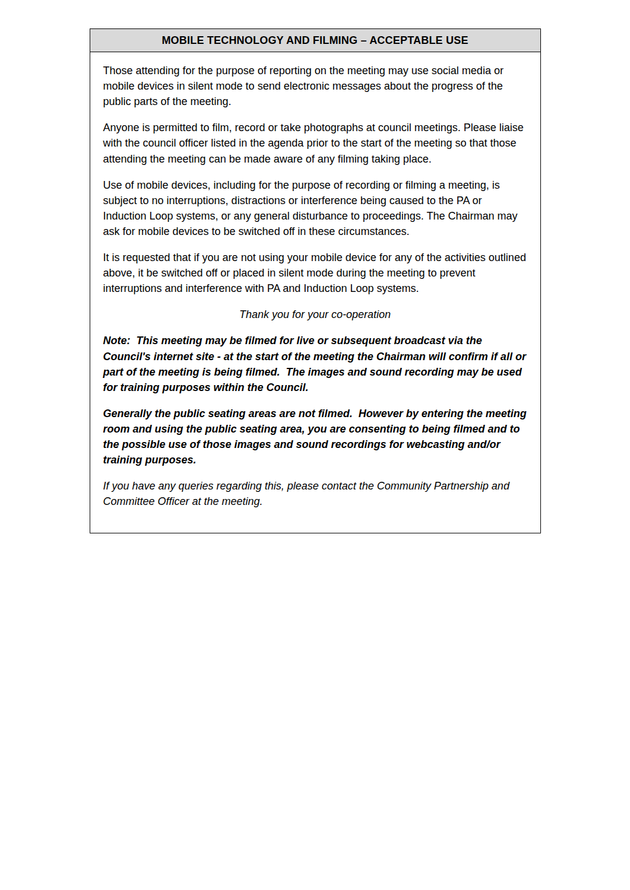MOBILE TECHNOLOGY AND FILMING – ACCEPTABLE USE
Those attending for the purpose of reporting on the meeting may use social media or mobile devices in silent mode to send electronic messages about the progress of the public parts of the meeting.
Anyone is permitted to film, record or take photographs at council meetings. Please liaise with the council officer listed in the agenda prior to the start of the meeting so that those attending the meeting can be made aware of any filming taking place.
Use of mobile devices, including for the purpose of recording or filming a meeting, is subject to no interruptions, distractions or interference being caused to the PA or Induction Loop systems, or any general disturbance to proceedings. The Chairman may ask for mobile devices to be switched off in these circumstances.
It is requested that if you are not using your mobile device for any of the activities outlined above, it be switched off or placed in silent mode during the meeting to prevent interruptions and interference with PA and Induction Loop systems.
Thank you for your co-operation
Note: This meeting may be filmed for live or subsequent broadcast via the Council's internet site - at the start of the meeting the Chairman will confirm if all or part of the meeting is being filmed. The images and sound recording may be used for training purposes within the Council.
Generally the public seating areas are not filmed. However by entering the meeting room and using the public seating area, you are consenting to being filmed and to the possible use of those images and sound recordings for webcasting and/or training purposes.
If you have any queries regarding this, please contact the Community Partnership and Committee Officer at the meeting.